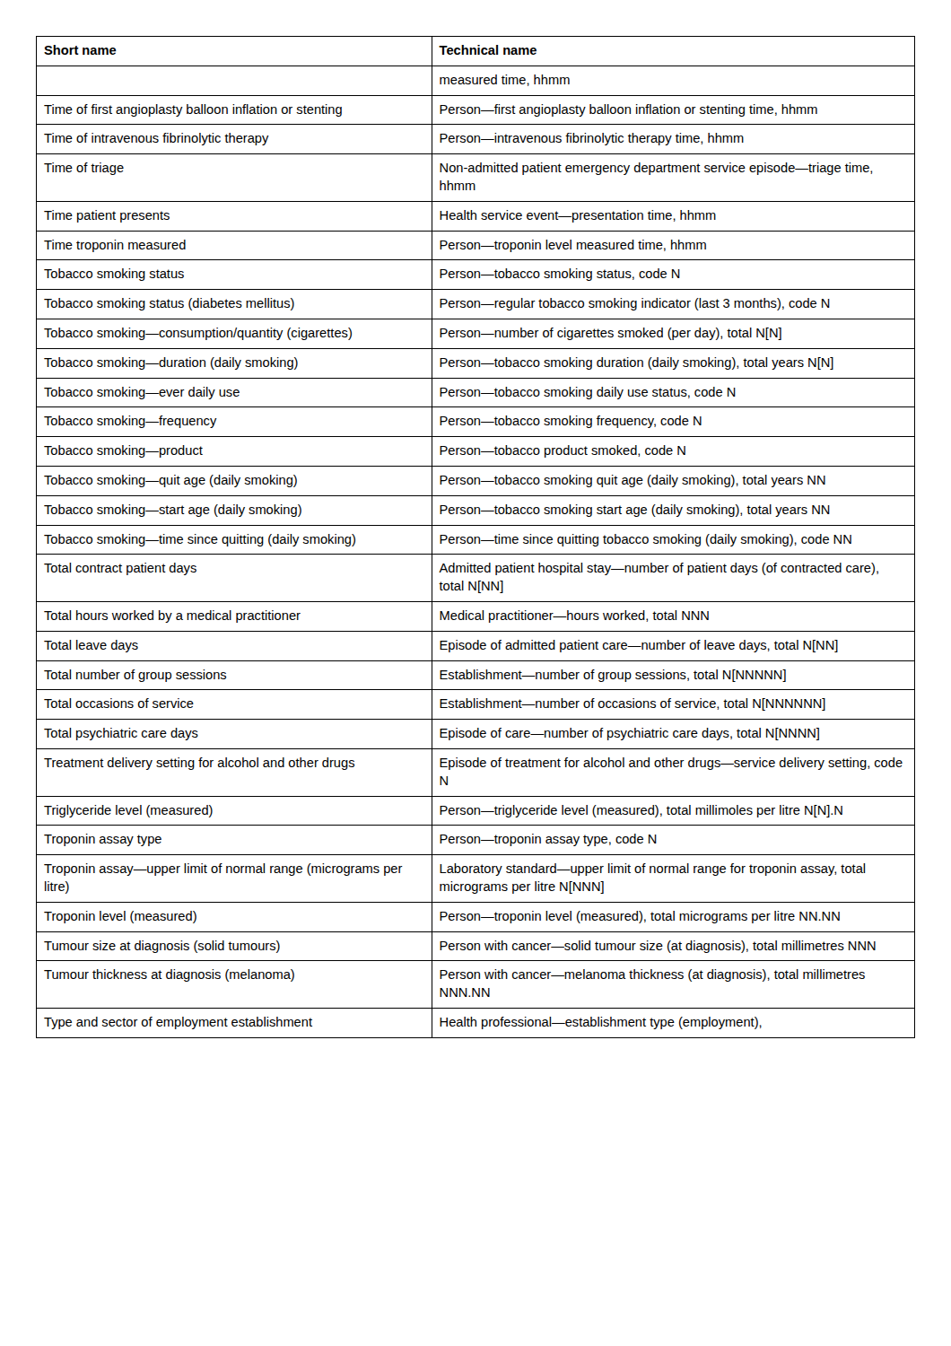| Short name | Technical name |
| --- | --- |
| | measured time, hhmm |
| Time of first angioplasty balloon inflation or stenting | Person—first angioplasty balloon inflation or stenting time, hhmm |
| Time of intravenous fibrinolytic therapy | Person—intravenous fibrinolytic therapy time, hhmm |
| Time of triage | Non-admitted patient emergency department service episode—triage time, hhmm |
| Time patient presents | Health service event—presentation time, hhmm |
| Time troponin measured | Person—troponin level measured time, hhmm |
| Tobacco smoking status | Person—tobacco smoking status, code N |
| Tobacco smoking status (diabetes mellitus) | Person—regular tobacco smoking indicator (last 3 months), code N |
| Tobacco smoking—consumption/quantity (cigarettes) | Person—number of cigarettes smoked (per day), total N[N] |
| Tobacco smoking—duration (daily smoking) | Person—tobacco smoking duration (daily smoking), total years N[N] |
| Tobacco smoking—ever daily use | Person—tobacco smoking daily use status, code N |
| Tobacco smoking—frequency | Person—tobacco smoking frequency, code N |
| Tobacco smoking—product | Person—tobacco product smoked, code N |
| Tobacco smoking—quit age (daily smoking) | Person—tobacco smoking quit age (daily smoking), total years NN |
| Tobacco smoking—start age (daily smoking) | Person—tobacco smoking start age (daily smoking), total years NN |
| Tobacco smoking—time since quitting (daily smoking) | Person—time since quitting tobacco smoking (daily smoking), code NN |
| Total contract patient days | Admitted patient hospital stay—number of patient days (of contracted care), total N[NN] |
| Total hours worked by a medical practitioner | Medical practitioner—hours worked, total NNN |
| Total leave days | Episode of admitted patient care—number of leave days, total N[NN] |
| Total number of group sessions | Establishment—number of group sessions, total N[NNNNN] |
| Total occasions of service | Establishment—number of occasions of service, total N[NNNNNN] |
| Total psychiatric care days | Episode of care—number of psychiatric care days, total N[NNNN] |
| Treatment delivery setting for alcohol and other drugs | Episode of treatment for alcohol and other drugs—service delivery setting, code N |
| Triglyceride level (measured) | Person—triglyceride level (measured), total millimoles per litre N[N].N |
| Troponin assay type | Person—troponin assay type, code N |
| Troponin assay—upper limit of normal range (micrograms per litre) | Laboratory standard—upper limit of normal range for troponin assay, total micrograms per litre N[NNN] |
| Troponin level (measured) | Person—troponin level (measured), total micrograms per litre NN.NN |
| Tumour size at diagnosis (solid tumours) | Person with cancer—solid tumour size (at diagnosis), total millimetres NNN |
| Tumour thickness at diagnosis (melanoma) | Person with cancer—melanoma thickness (at diagnosis), total millimetres NNN.NN |
| Type and sector of employment establishment | Health professional—establishment type (employment), |